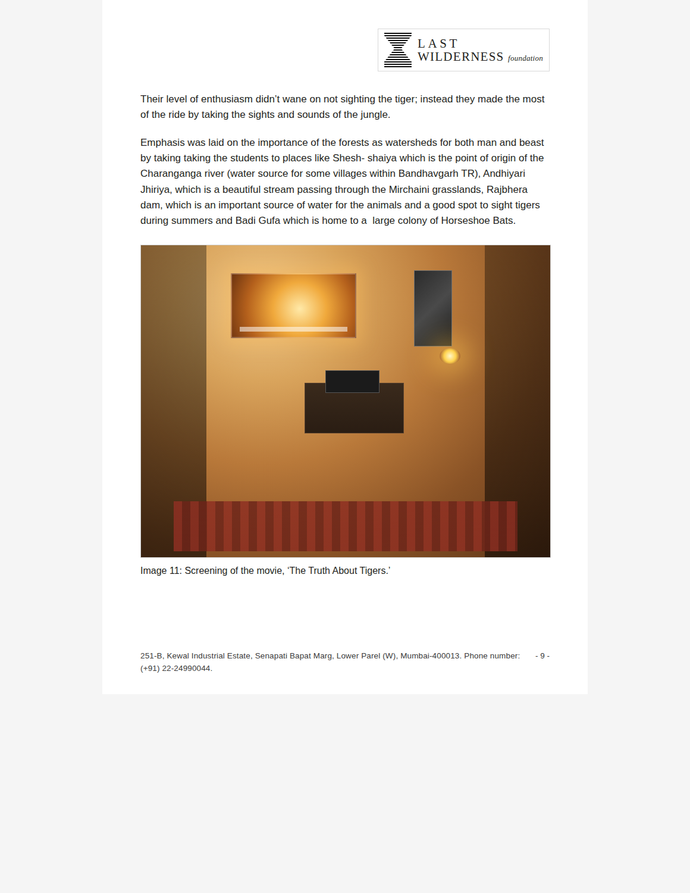Last Wilderness foundation
Their level of enthusiasm didn’t wane on not sighting the tiger; instead they made the most of the ride by taking the sights and sounds of the jungle.
Emphasis was laid on the importance of the forests as watersheds for both man and beast by taking taking the students to places like Shesh- shaiya which is the point of origin of the Charanganga river (water source for some villages within Bandhavgarh TR), Andhiyari Jhiriya, which is a beautiful stream passing through the Mirchaini grasslands, Rajbhera dam, which is an important source of water for the animals and a good spot to sight tigers during summers and Badi Gufa which is home to a large colony of Horseshoe Bats.
Image 11: Screening of the movie, ‘The Truth About Tigers.’
251-B, Kewal Industrial Estate, Senapati Bapat Marg, Lower Parel (W), Mumbai-400013. Phone number: (+91) 22-24990044. - 9 -